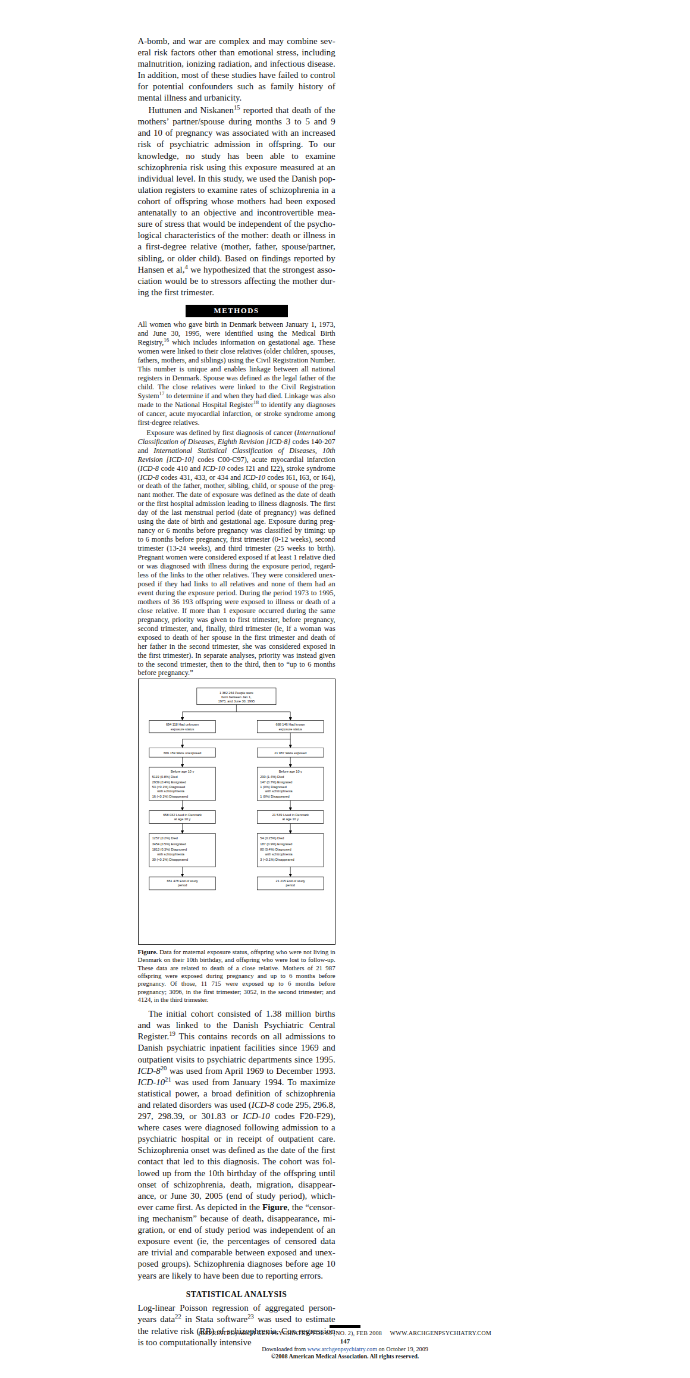A-bomb, and war are complex and may combine several risk factors other than emotional stress, including malnutrition, ionizing radiation, and infectious disease. In addition, most of these studies have failed to control for potential confounders such as family history of mental illness and urbanicity.
Huttunen and Niskanen15 reported that death of the mothers’ partner/spouse during months 3 to 5 and 9 and 10 of pregnancy was associated with an increased risk of psychiatric admission in offspring. To our knowledge, no study has been able to examine schizophrenia risk using this exposure measured at an individual level. In this study, we used the Danish population registers to examine rates of schizophrenia in a cohort of offspring whose mothers had been exposed antenatally to an objective and incontrovertible measure of stress that would be independent of the psychological characteristics of the mother: death or illness in a first-degree relative (mother, father, spouse/partner, sibling, or older child). Based on findings reported by Hansen et al,4 we hypothesized that the strongest association would be to stressors affecting the mother during the first trimester.
METHODS
All women who gave birth in Denmark between January 1, 1973, and June 30, 1995, were identified using the Medical Birth Registry,16 which includes information on gestational age. These women were linked to their close relatives (older children, spouses, fathers, mothers, and siblings) using the Civil Registration Number. This number is unique and enables linkage between all national registers in Denmark. Spouse was defined as the legal father of the child. The close relatives were linked to the Civil Registration System17 to determine if and when they had died. Linkage was also made to the National Hospital Register18 to identify any diagnoses of cancer, acute myocardial infarction, or stroke syndrome among first-degree relatives.
Exposure was defined by first diagnosis of cancer (International Classification of Diseases, Eighth Revision [ICD-8] codes 140-207 and International Statistical Classification of Diseases, 10th Revision [ICD-10] codes C00-C97), acute myocardial infarction (ICD-8 code 410 and ICD-10 codes I21 and I22), stroke syndrome (ICD-8 codes 431, 433, or 434 and ICD-10 codes I61, I63, or I64), or death of the father, mother, sibling, child, or spouse of the pregnant mother. The date of exposure was defined as the date of death or the first hospital admission leading to illness diagnosis. The first day of the last menstrual period (date of pregnancy) was defined using the date of birth and gestational age. Exposure during pregnancy or 6 months before pregnancy was classified by timing: up to 6 months before pregnancy, first trimester (0-12 weeks), second trimester (13-24 weeks), and third trimester (25 weeks to birth). Pregnant women were considered exposed if at least 1 relative died or was diagnosed with illness during the exposure period, regardless of the links to the other relatives. They were considered unexposed if they had links to all relatives and none of them had an event during the exposure period. During the period 1973 to 1995, mothers of 36 193 offspring were exposed to illness or death of a close relative. If more than 1 exposure occurred during the same pregnancy, priority was given to first trimester, before pregnancy, second trimester, and, finally, third trimester (ie, if a woman was exposed to death of her spouse in the first trimester and death of her father in the second trimester, she was considered exposed in the first trimester). In separate analyses, priority was instead given to the second trimester, then to the third, then to “up to 6 months before pregnancy.”
1 382 264 People were born between Jan 1, 1973, and June 30, 1995 694 118 Had unknown exposure status 688 146 Had known exposure status 666 159 Were unexposed 21 987 Were exposed Before age 10 y 5119 (0.8%) Died 2939 (0.4%) Emigrated 53 (<0.1%) Diagnosed with schizophrenia 16 (<0.1%) Disappeared Before age 10 y 299 (1.4%) Died 147 (0.7%) Emigrated 1 (0%) Diagnosed with schizophrenia 1 (0%) Disappeared 658 032 Lived in Denmark at age 10 y 21 539 Lived in Denmark at age 10 y 1257 (0.2%) Died 3454 (0.5%) Emigrated 1813 (0.3%) Diagnosed with schizophrenia 30 (<0.1%) Disappeared 54 (0.25%) Died 187 (0.9%) Emigrated 80 (0.4%) Diagnosed with schizophrenia 3 (<0.1%) Disappeared 651 478 End of study period 21 215 End of study period
Figure. Data for maternal exposure status, offspring who were not living in Denmark on their 10th birthday, and offspring who were lost to follow-up. These data are related to death of a close relative. Mothers of 21 987 offspring were exposed during pregnancy and up to 6 months before pregnancy. Of those, 11 715 were exposed up to 6 months before pregnancy; 3096, in the first trimester; 3052, in the second trimester; and 4124, in the third trimester.
The initial cohort consisted of 1.38 million births and was linked to the Danish Psychiatric Central Register.19 This contains records on all admissions to Danish psychiatric inpatient facilities since 1969 and outpatient visits to psychiatric departments since 1995. ICD-820 was used from April 1969 to December 1993. ICD-1021 was used from January 1994. To maximize statistical power, a broad definition of schizophrenia and related disorders was used (ICD-8 code 295, 296.8, 297, 298.39, or 301.83 or ICD-10 codes F20-F29), where cases were diagnosed following admission to a psychiatric hospital or in receipt of outpatient care. Schizophrenia onset was defined as the date of the first contact that led to this diagnosis. The cohort was followed up from the 10th birthday of the offspring until onset of schizophrenia, death, migration, disappearance, or June 30, 2005 (end of study period), whichever came first. As depicted in the Figure, the “censoring mechanism” because of death, disappearance, migration, or end of study period was independent of an exposure event (ie, the percentages of censored data are trivial and comparable between exposed and unexposed groups). Schizophrenia diagnoses before age 10 years are likely to have been due to reporting errors.
STATISTICAL ANALYSIS
Log-linear Poisson regression of aggregated person-years data22 in Stata software23 was used to estimate the relative risk (RR) of schizophrenia. Cox regression is too computationally intensive
(REPRINTED) ARCH GEN PSYCHIATRY/VOL 65 (NO. 2), FEB 2008 WWW.ARCHGENPSYCHIATRY.COM
147
Downloaded from www.archgenpsychiatry.com on October 19, 2009
©2008 American Medical Association. All rights reserved.